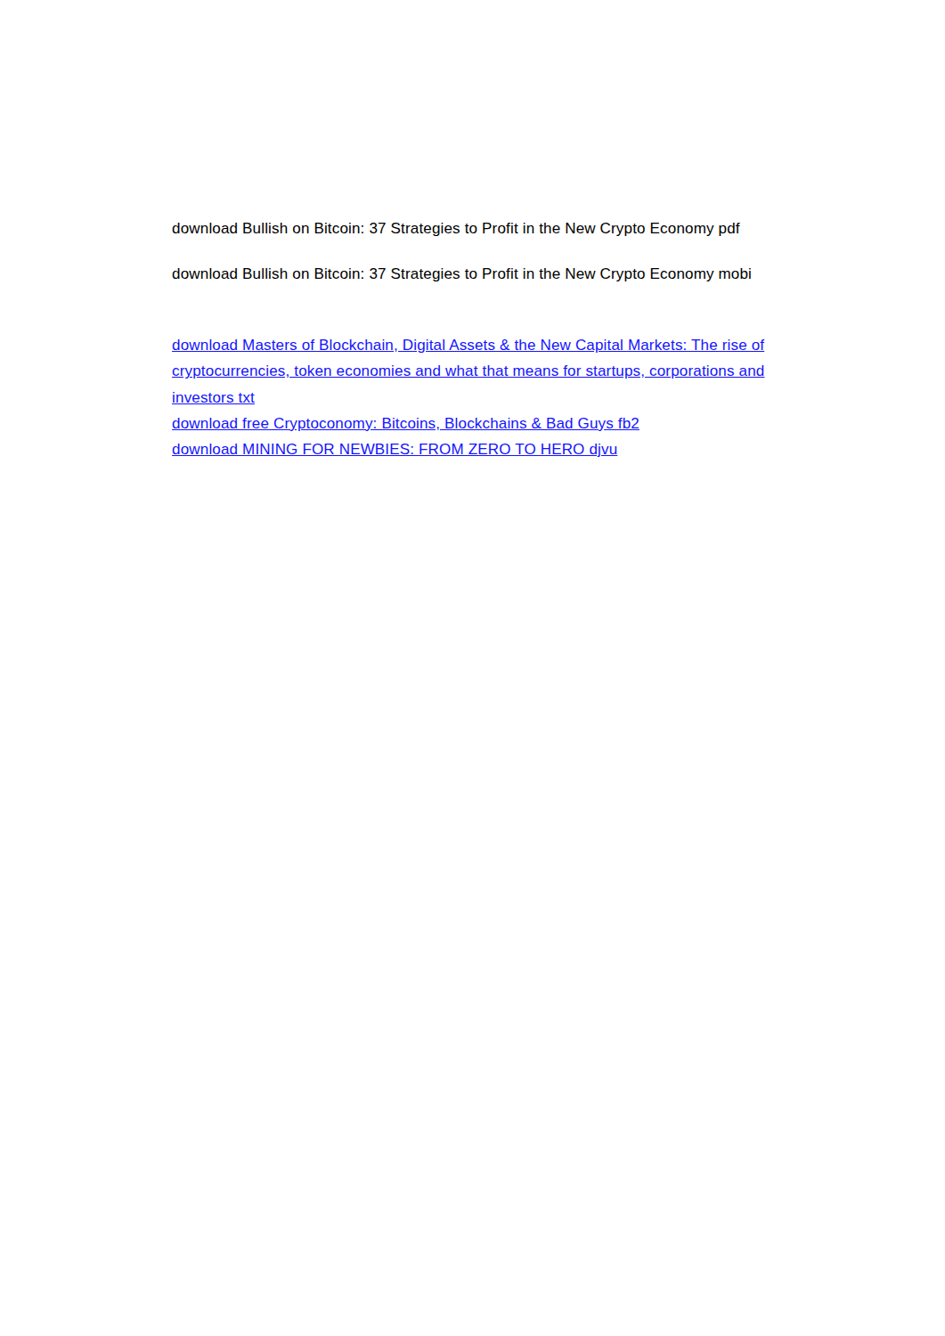download Bullish on Bitcoin: 37 Strategies to Profit in the New Crypto Economy pdf
download Bullish on Bitcoin: 37 Strategies to Profit in the New Crypto Economy mobi
download Masters of Blockchain, Digital Assets & the New Capital Markets: The rise of cryptocurrencies, token economies and what that means for startups, corporations and investors txt
download free Cryptoconomy: Bitcoins, Blockchains & Bad Guys fb2
download MINING FOR NEWBIES: FROM ZERO TO HERO djvu